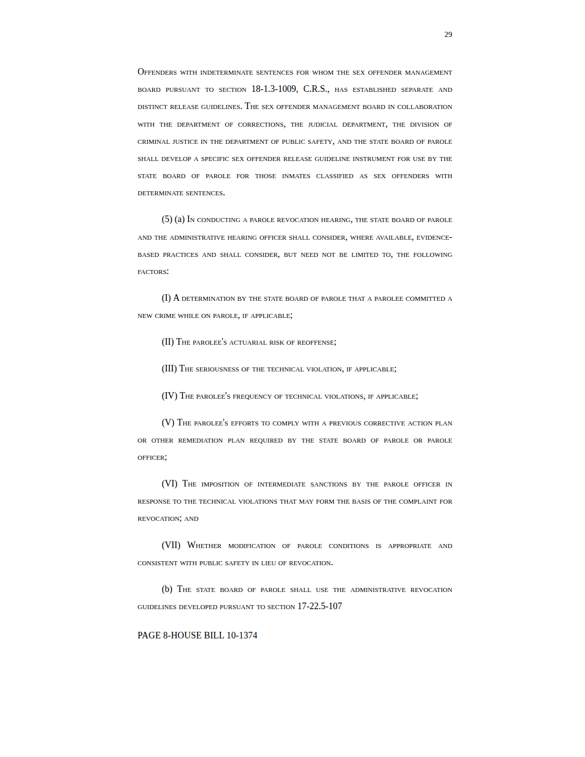29
Offenders with indeterminate sentences for whom the sex offender management board pursuant to section 18-1.3-1009, C.R.S., has established separate and distinct release guidelines. The sex offender management board in collaboration with the department of corrections, the judicial department, the division of criminal justice in the department of public safety, and the state board of parole shall develop a specific sex offender release guideline instrument for use by the state board of parole for those inmates classified as sex offenders with determinate sentences.
(5) (a) In conducting a parole revocation hearing, the state board of parole and the administrative hearing officer shall consider, where available, evidence-based practices and shall consider, but need not be limited to, the following factors:
(I) A determination by the state board of parole that a parolee committed a new crime while on parole, if applicable;
(II) The parolee's actuarial risk of reoffense;
(III) The seriousness of the technical violation, if applicable;
(IV) The parolee's frequency of technical violations, if applicable;
(V) The parolee's efforts to comply with a previous corrective action plan or other remediation plan required by the state board of parole or parole officer;
(VI) The imposition of intermediate sanctions by the parole officer in response to the technical violations that may form the basis of the complaint for revocation; and
(VII) Whether modification of parole conditions is appropriate and consistent with public safety in lieu of revocation.
(b) The state board of parole shall use the administrative revocation guidelines developed pursuant to section 17-22.5-107
PAGE 8-HOUSE BILL 10-1374